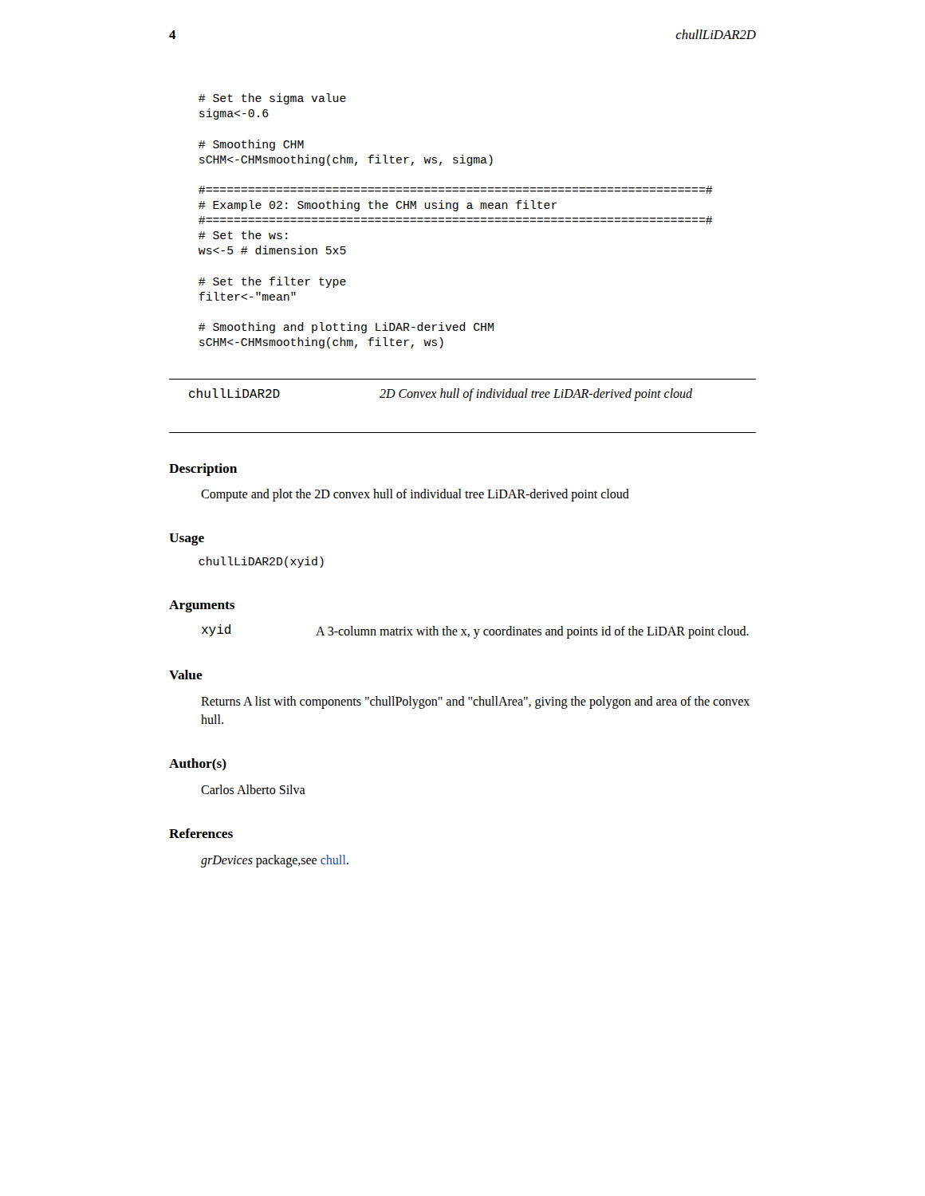4 chullLiDAR2D
# Set the sigma value
sigma<-0.6

# Smoothing CHM
sCHM<-CHMsmoothing(chm, filter, ws, sigma)

#=======================================================================#
# Example 02: Smoothing the CHM using a mean filter
#=======================================================================#
# Set the ws:
ws<-5 # dimension 5x5

# Set the filter type
filter<-"mean"

# Smoothing and plotting LiDAR-derived CHM
sCHM<-CHMsmoothing(chm, filter, ws)
chullLiDAR2D 2D Convex hull of individual tree LiDAR-derived point cloud
Description
Compute and plot the 2D convex hull of individual tree LiDAR-derived point cloud
Usage
chullLiDAR2D(xyid)
Arguments
xyid
A 3-column matrix with the x, y coordinates and points id of the LiDAR point cloud.
Value
Returns A list with components "chullPolygon" and "chullArea", giving the polygon and area of the convex hull.
Author(s)
Carlos Alberto Silva
References
grDevices package,see chull.